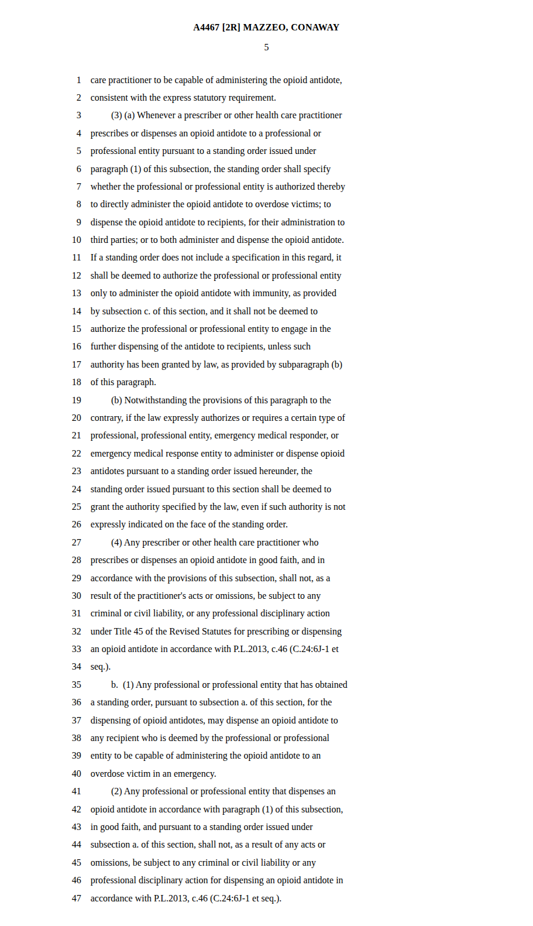A4467 [2R] MAZZEO, CONAWAY
5
care practitioner to be capable of administering the opioid antidote,
consistent with the express statutory requirement.
(3) (a) Whenever a prescriber or other health care practitioner
prescribes or dispenses an opioid antidote to a professional or
professional entity pursuant to a standing order issued under
paragraph (1) of this subsection, the standing order shall specify
whether the professional or professional entity is authorized thereby
to directly administer the opioid antidote to overdose victims; to
dispense the opioid antidote to recipients, for their administration to
third parties; or to both administer and dispense the opioid antidote.
If a standing order does not include a specification in this regard, it
shall be deemed to authorize the professional or professional entity
only to administer the opioid antidote with immunity, as provided
by subsection c. of this section, and it shall not be deemed to
authorize the professional or professional entity to engage in the
further dispensing of the antidote to recipients, unless such
authority has been granted by law, as provided by subparagraph (b)
of this paragraph.
(b) Notwithstanding the provisions of this paragraph to the
contrary, if the law expressly authorizes or requires a certain type of
professional, professional entity, emergency medical responder, or
emergency medical response entity to administer or dispense opioid
antidotes pursuant to a standing order issued hereunder, the
standing order issued pursuant to this section shall be deemed to
grant the authority specified by the law, even if such authority is not
expressly indicated on the face of the standing order.
(4) Any prescriber or other health care practitioner who
prescribes or dispenses an opioid antidote in good faith, and in
accordance with the provisions of this subsection, shall not, as a
result of the practitioner's acts or omissions, be subject to any
criminal or civil liability, or any professional disciplinary action
under Title 45 of the Revised Statutes for prescribing or dispensing
an opioid antidote in accordance with P.L.2013, c.46 (C.24:6J-1 et
seq.).
b. (1) Any professional or professional entity that has obtained
a standing order, pursuant to subsection a. of this section, for the
dispensing of opioid antidotes, may dispense an opioid antidote to
any recipient who is deemed by the professional or professional
entity to be capable of administering the opioid antidote to an
overdose victim in an emergency.
(2) Any professional or professional entity that dispenses an
opioid antidote in accordance with paragraph (1) of this subsection,
in good faith, and pursuant to a standing order issued under
subsection a. of this section, shall not, as a result of any acts or
omissions, be subject to any criminal or civil liability or any
professional disciplinary action for dispensing an opioid antidote in
accordance with P.L.2013, c.46 (C.24:6J-1 et seq.).